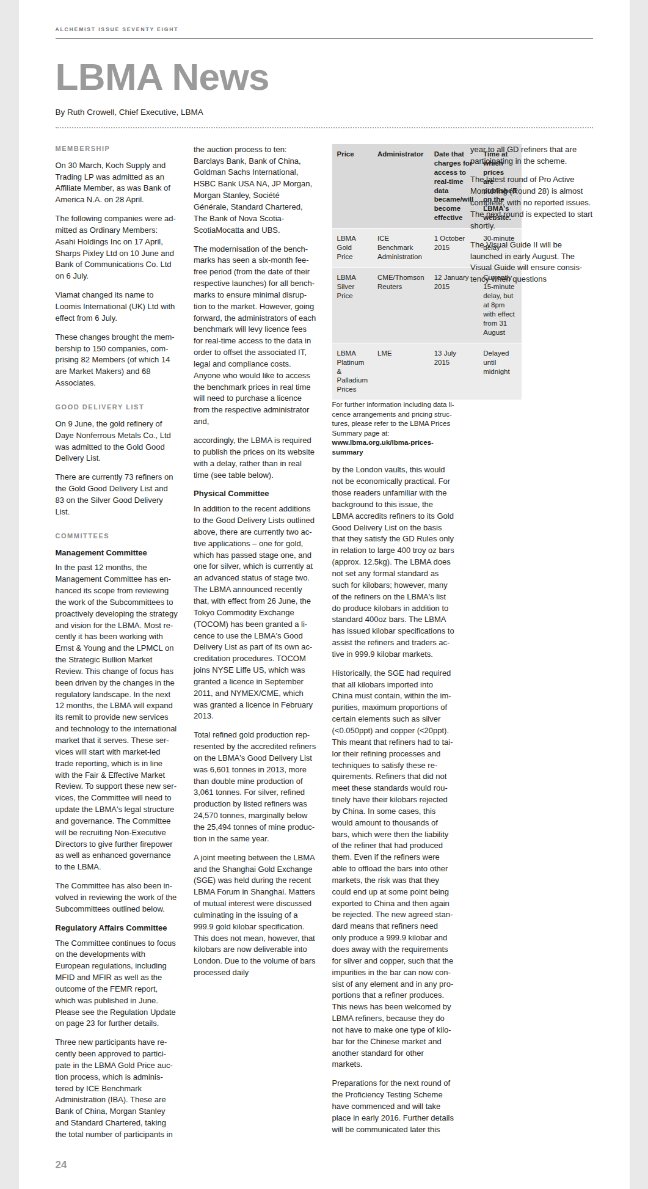Alchemist Issue Seventy Eight
LBMA News
By Ruth Crowell, Chief Executive, LBMA
Membership
On 30 March, Koch Supply and Trading LP was admitted as an Affiliate Member, as was Bank of America N.A. on 28 April.
The following companies were admitted as Ordinary Members: Asahi Holdings Inc on 17 April, Sharps Pixley Ltd on 10 June and Bank of Communications Co. Ltd on 6 July.
Viamat changed its name to Loomis International (UK) Ltd with effect from 6 July.
These changes brought the membership to 150 companies, comprising 82 Members (of which 14 are Market Makers) and 68 Associates.
Good Delivery List
On 9 June, the gold refinery of Daye Nonferrous Metals Co., Ltd was admitted to the Gold Good Delivery List.
There are currently 73 refiners on the Gold Good Delivery List and 83 on the Silver Good Delivery List.
Committees
Management Committee
In the past 12 months, the Management Committee has enhanced its scope from reviewing the work of the Subcommittees to proactively developing the strategy and vision for the LBMA. Most recently it has been working with Ernst & Young and the LPMCL on the Strategic Bullion Market Review. This change of focus has been driven by the changes in the regulatory landscape. In the next 12 months, the LBMA will expand its remit to provide new services and technology to the international market that it serves. These services will start with market-led trade reporting, which is in line with the Fair & Effective Market Review. To support these new services, the Committee will need to update the LBMA's legal structure and governance. The Committee will be recruiting Non-Executive Directors to give further firepower as well as enhanced governance to the LBMA.
The Committee has also been involved in reviewing the work of the Subcommittees outlined below.
Regulatory Affairs Committee
The Committee continues to focus on the developments with European regulations, including MFID and MFIR as well as the outcome of the FEMR report, which was published in June. Please see the Regulation Update on page 23 for further details.
Three new participants have recently been approved to participate in the LBMA Gold Price auction process, which is administered by ICE Benchmark Administration (IBA). These are Bank of China, Morgan Stanley and Standard Chartered, taking the total number of participants in the auction process to ten: Barclays Bank, Bank of China, Goldman Sachs International, HSBC Bank USA NA, JP Morgan, Morgan Stanley, Société Générale, Standard Chartered, The Bank of Nova Scotia-ScotiaMocatta and UBS.
The modernisation of the benchmarks has seen a six-month fee-free period (from the date of their respective launches) for all benchmarks to ensure minimal disruption to the market. However, going forward, the administrators of each benchmark will levy licence fees for real-time access to the data in order to offset the associated IT, legal and compliance costs. Anyone who would like to access the benchmark prices in real time will need to purchase a licence from the respective administrator and,
accordingly, the LBMA is required to publish the prices on its website with a delay, rather than in real time (see table below).
Physical Committee
In addition to the recent additions to the Good Delivery Lists outlined above, there are currently two active applications – one for gold, which has passed stage one, and one for silver, which is currently at an advanced status of stage two. The LBMA announced recently that, with effect from 26 June, the Tokyo Commodity Exchange (TOCOM) has been granted a licence to use the LBMA's Good Delivery List as part of its own accreditation procedures. TOCOM joins NYSE Liffe US, which was granted a licence in September 2011, and NYMEX/CME, which was granted a licence in February 2013.
Total refined gold production represented by the accredited refiners on the LBMA's Good Delivery List was 6,601 tonnes in 2013, more than double mine production of 3,061 tonnes. For silver, refined production by listed refiners was 24,570 tonnes, marginally below the 25,494 tonnes of mine production in the same year.
A joint meeting between the LBMA and the Shanghai Gold Exchange (SGE) was held during the recent LBMA Forum in Shanghai. Matters of mutual interest were discussed culminating in the issuing of a 999.9 gold kilobar specification. This does not mean, however, that kilobars are now deliverable into London. Due to the volume of bars processed daily
| Price | Administrator | Date that charges for access to real-time data became/will become effective | Time at which prices are published on the LBMA's website. |
| --- | --- | --- | --- |
| LBMA Gold Price | ICE Benchmark Administration | 1 October 2015 | 30-minute delay |
| LBMA Silver Price | CME/Thomson Reuters | 12 January 2015 | Currently 15-minute delay, but at 8pm with effect from 31 August |
| LBMA Platinum & Palladium Prices | LME | 13 July 2015 | Delayed until midnight |
For further information including data licence arrangements and pricing structures, please refer to the LBMA Prices Summary page at:
www.lbma.org.uk/lbma-prices-summary
by the London vaults, this would not be economically practical. For those readers unfamiliar with the background to this issue, the LBMA accredits refiners to its Gold Good Delivery List on the basis that they satisfy the GD Rules only in relation to large 400 troy oz bars (approx. 12.5kg). The LBMA does not set any formal standard as such for kilobars; however, many of the refiners on the LBMA's list do produce kilobars in addition to standard 400oz bars. The LBMA has issued kilobar specifications to assist the refiners and traders active in 999.9 kilobar markets.
Historically, the SGE had required that all kilobars imported into China must contain, within the impurities, maximum proportions of certain elements such as silver (<0.050ppt) and copper (<20ppt). This meant that refiners had to tailor their refining processes and techniques to satisfy these requirements. Refiners that did not meet these standards would routinely have their kilobars rejected by China. In some cases, this would amount to thousands of bars, which were then the liability of the refiner that had produced them. Even if the refiners were able to offload the bars into other markets, the risk was that they could end up at some point being exported to China and then again be rejected. The new agreed standard means that refiners need only produce a 999.9 kilobar and does away with the requirements for silver and copper, such that the impurities in the bar can now consist of any element and in any proportions that a refiner produces. This news has been welcomed by LBMA refiners, because they do not have to make one type of kilobar for the Chinese market and another standard for other markets.
Preparations for the next round of the Proficiency Testing Scheme have commenced and will take place in early 2016. Further details will be communicated later this year to all GD refiners that are participating in the scheme.
The latest round of Pro Active Monitoring (Round 28) is almost complete, with no reported issues. The next round is expected to start shortly.
The Visual Guide II will be launched in early August. The Visual Guide will ensure consistency when questions
24